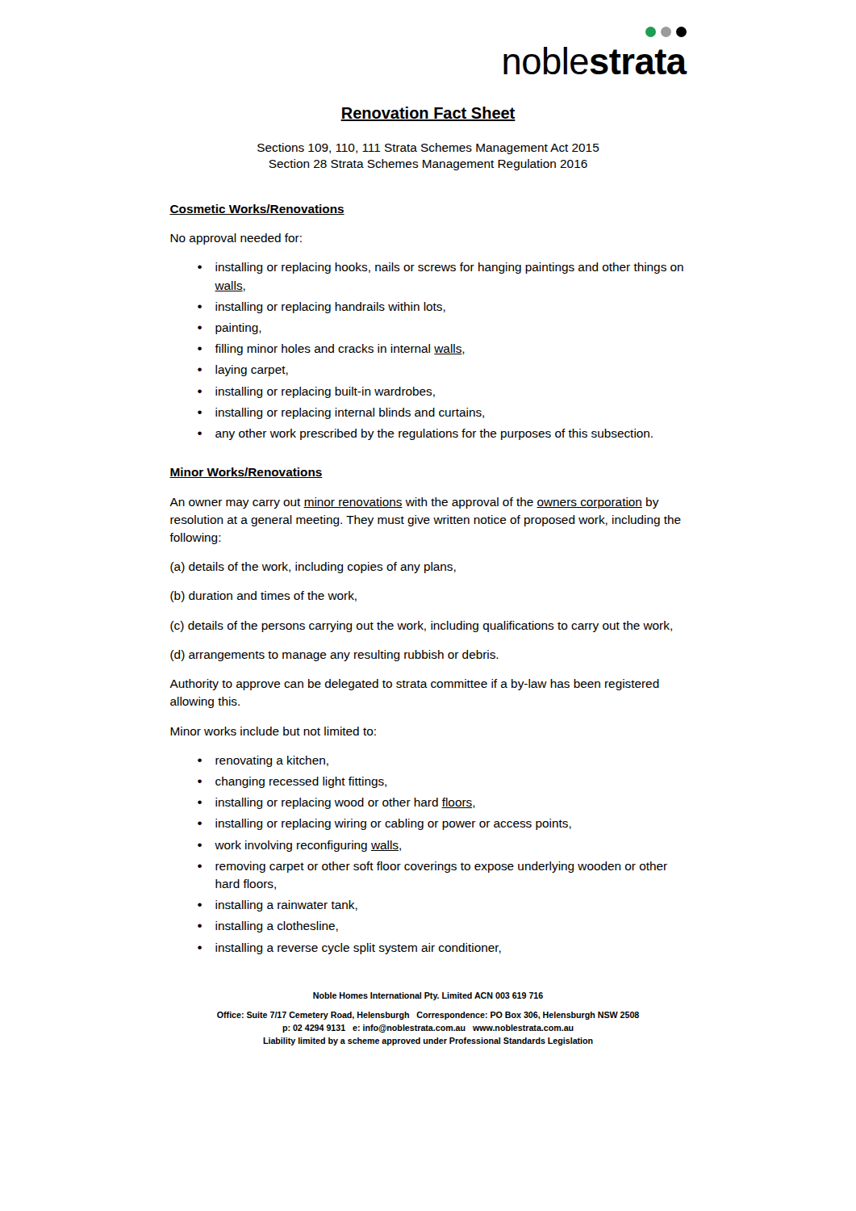noblestrata
Renovation Fact Sheet
Sections 109, 110, 111 Strata Schemes Management Act 2015
Section 28 Strata Schemes Management Regulation 2016
Cosmetic Works/Renovations
No approval needed for:
installing or replacing hooks, nails or screws for hanging paintings and other things on walls,
installing or replacing handrails within lots,
painting,
filling minor holes and cracks in internal walls,
laying carpet,
installing or replacing built-in wardrobes,
installing or replacing internal blinds and curtains,
any other work prescribed by the regulations for the purposes of this subsection.
Minor Works/Renovations
An owner may carry out minor renovations with the approval of the owners corporation by resolution at a general meeting. They must give written notice of proposed work, including the following:
(a) details of the work, including copies of any plans,
(b) duration and times of the work,
(c) details of the persons carrying out the work, including qualifications to carry out the work,
(d) arrangements to manage any resulting rubbish or debris.
Authority to approve can be delegated to strata committee if a by-law has been registered allowing this.
Minor works include but not limited to:
renovating a kitchen,
changing recessed light fittings,
installing or replacing wood or other hard floors,
installing or replacing wiring or cabling or power or access points,
work involving reconfiguring walls,
removing carpet or other soft floor coverings to expose underlying wooden or other hard floors,
installing a rainwater tank,
installing a clothesline,
installing a reverse cycle split system air conditioner,
Noble Homes International Pty. Limited ACN 003 619 716
Office: Suite 7/17 Cemetery Road, Helensburgh Correspondence: PO Box 306, Helensburgh NSW 2508
p: 02 4294 9131 e: info@noblestrata.com.au www.noblestrata.com.au
Liability limited by a scheme approved under Professional Standards Legislation